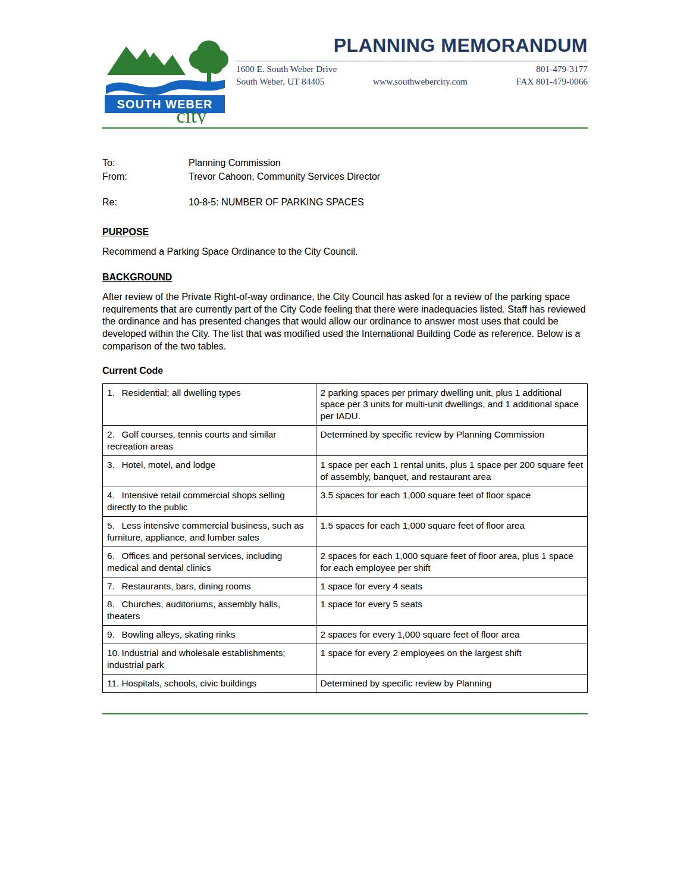SOUTH WEBER city
PLANNING MEMORANDUM
1600 E. South Weber Drive 801-479-3177
South Weber, UT 84405 www.southwebercity.com FAX 801-479-0066
| To: | Planning Commission |
| From: | Trevor Cahoon, Community Services Director |
| Re: | 10-8-5: NUMBER OF PARKING SPACES |
PURPOSE
Recommend a Parking Space Ordinance to the City Council.
BACKGROUND
After review of the Private Right-of-way ordinance, the City Council has asked for a review of the parking space requirements that are currently part of the City Code feeling that there were inadequacies listed. Staff has reviewed the ordinance and has presented changes that would allow our ordinance to answer most uses that could be developed within the City. The list that was modified used the International Building Code as reference. Below is a comparison of the two tables.
Current Code
| 1. Residential; all dwelling types | 2 parking spaces per primary dwelling unit, plus 1 additional space per 3 units for multi-unit dwellings, and 1 additional space per IADU. |
| 2. Golf courses, tennis courts and similar recreation areas | Determined by specific review by Planning Commission |
| 3. Hotel, motel, and lodge | 1 space per each 1 rental units, plus 1 space per 200 square feet of assembly, banquet, and restaurant area |
| 4. Intensive retail commercial shops selling directly to the public | 3.5 spaces for each 1,000 square feet of floor space |
| 5. Less intensive commercial business, such as furniture, appliance, and lumber sales | 1.5 spaces for each 1,000 square feet of floor area |
| 6. Offices and personal services, including medical and dental clinics | 2 spaces for each 1,000 square feet of floor area, plus 1 space for each employee per shift |
| 7. Restaurants, bars, dining rooms | 1 space for every 4 seats |
| 8. Churches, auditoriums, assembly halls, theaters | 1 space for every 5 seats |
| 9. Bowling alleys, skating rinks | 2 spaces for every 1,000 square feet of floor area |
| 10. Industrial and wholesale establishments; industrial park | 1 space for every 2 employees on the largest shift |
| 11. Hospitals, schools, civic buildings | Determined by specific review by Planning |